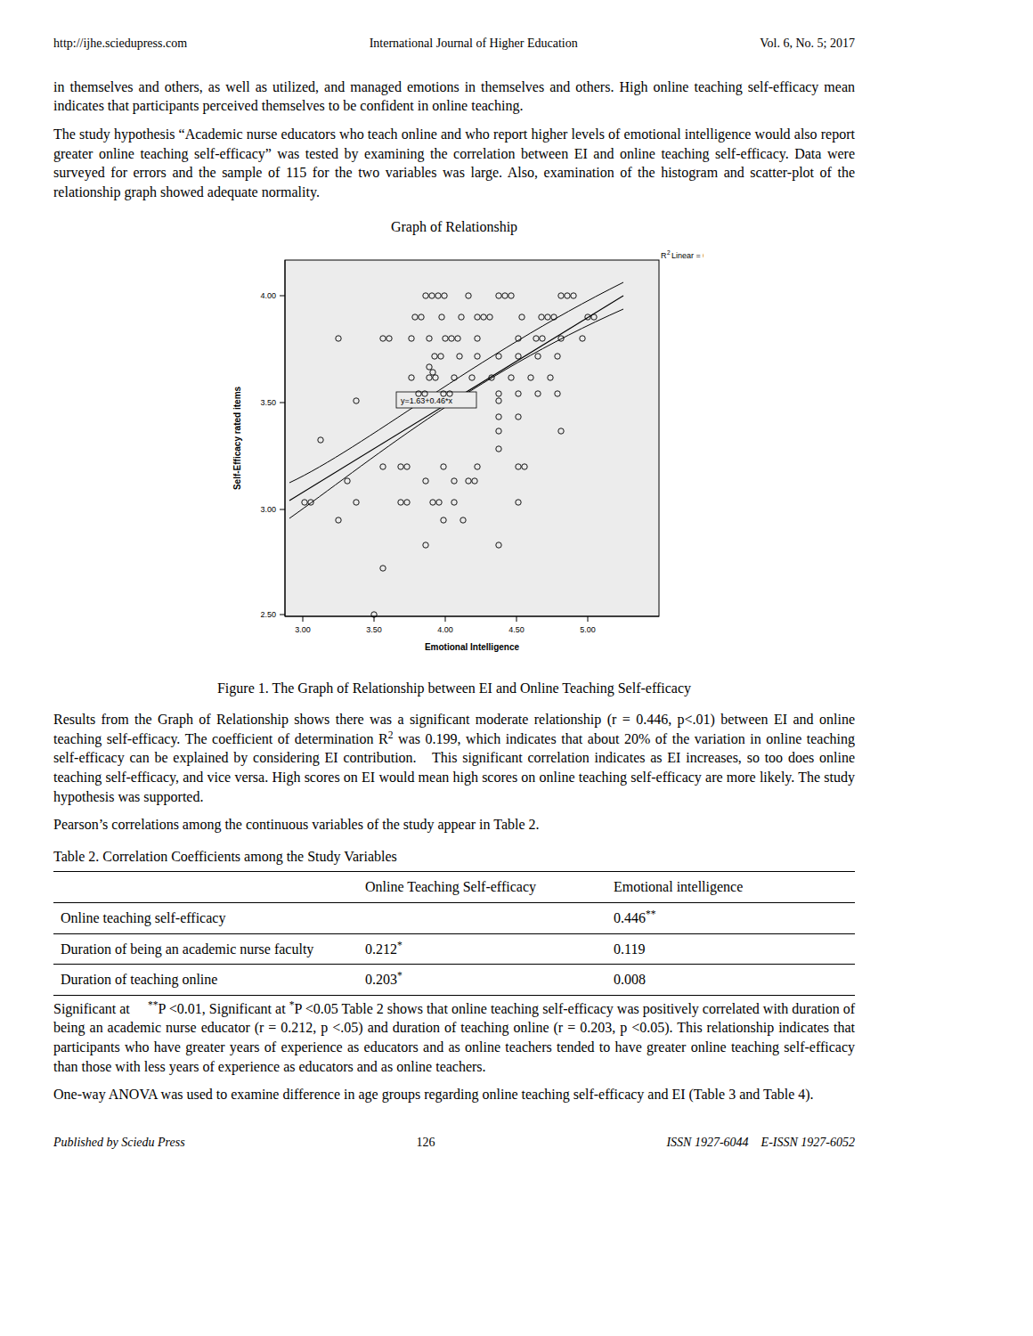http://ijhe.sciedupress.com International Journal of Higher Education Vol. 6, No. 5; 2017
in themselves and others, as well as utilized, and managed emotions in themselves and others. High online teaching self-efficacy mean indicates that participants perceived themselves to be confident in online teaching.
The study hypothesis “Academic nurse educators who teach online and who report higher levels of emotional intelligence would also report greater online teaching self-efficacy” was tested by examining the correlation between EI and online teaching self-efficacy. Data were surveyed for errors and the sample of 115 for the two variables was large. Also, examination of the histogram and scatter-plot of the relationship graph showed adequate normality.
Graph of Relationship
R 2 Linear = 0.199 4.00 3.50 3.00 2.50 Self-Efficacy rated items 3.00 3.50 4.00 4.50 5.00 Emotional Intelligence y=1.63+0.46*x
Figure 1. The Graph of Relationship between EI and Online Teaching Self-efficacy
Results from the Graph of Relationship shows there was a significant moderate relationship (r = 0.446, p<.01) between EI and online teaching self-efficacy. The coefficient of determination R2 was 0.199, which indicates that about 20% of the variation in online teaching self-efficacy can be explained by considering EI contribution. This significant correlation indicates as EI increases, so too does online teaching self-efficacy, and vice versa. High scores on EI would mean high scores on online teaching self-efficacy are more likely. The study hypothesis was supported.
Pearson’s correlations among the continuous variables of the study appear in Table 2.
Table 2. Correlation Coefficients among the Study Variables
| | Online Teaching Self-efficacy | Emotional intelligence |
| --- | --- | --- |
| Online teaching self-efficacy | | 0.446 ** |
| Duration of being an academic nurse faculty | 0.212 * | 0.119 |
| Duration of teaching online | 0.203 * | 0.008 |
Significant at **P <0.01, Significant at *P <0.05 Table 2 shows that online teaching self-efficacy was positively correlated with duration of being an academic nurse educator (r = 0.212, p <.05) and duration of teaching online (r = 0.203, p <0.05). This relationship indicates that participants who have greater years of experience as educators and as online teachers tended to have greater online teaching self-efficacy than those with less years of experience as educators and as online teachers.
One-way ANOVA was used to examine difference in age groups regarding online teaching self-efficacy and EI (Table 3 and Table 4).
Published by Sciedu Press 126 ISSN 1927-6044 E-ISSN 1927-6052